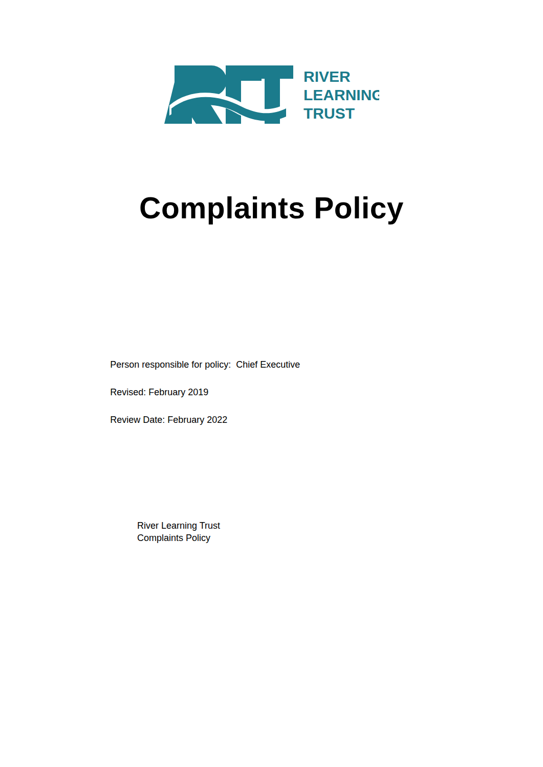RIVER LEARNING TRUST
Complaints Policy
Person responsible for policy: Chief Executive
Revised: February 2019
Review Date: February 2022
River Learning Trust
Complaints Policy